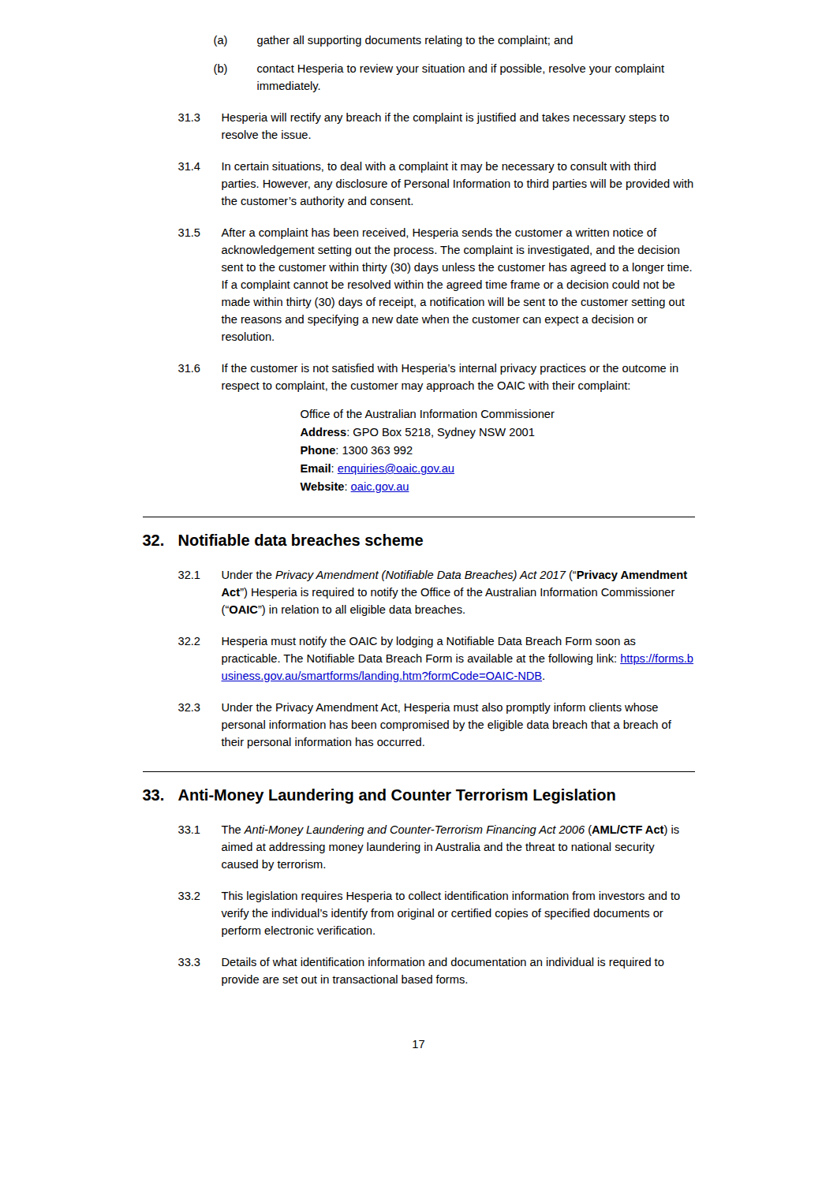(a) gather all supporting documents relating to the complaint; and
(b) contact Hesperia to review your situation and if possible, resolve your complaint immediately.
31.3 Hesperia will rectify any breach if the complaint is justified and takes necessary steps to resolve the issue.
31.4 In certain situations, to deal with a complaint it may be necessary to consult with third parties. However, any disclosure of Personal Information to third parties will be provided with the customer’s authority and consent.
31.5 After a complaint has been received, Hesperia sends the customer a written notice of acknowledgement setting out the process. The complaint is investigated, and the decision sent to the customer within thirty (30) days unless the customer has agreed to a longer time. If a complaint cannot be resolved within the agreed time frame or a decision could not be made within thirty (30) days of receipt, a notification will be sent to the customer setting out the reasons and specifying a new date when the customer can expect a decision or resolution.
31.6 If the customer is not satisfied with Hesperia’s internal privacy practices or the outcome in respect to complaint, the customer may approach the OAIC with their complaint:
Office of the Australian Information Commissioner
Address: GPO Box 5218, Sydney NSW 2001
Phone: 1300 363 992
Email: enquiries@oaic.gov.au
Website: oaic.gov.au
32. Notifiable data breaches scheme
32.1 Under the Privacy Amendment (Notifiable Data Breaches) Act 2017 (“Privacy Amendment Act”) Hesperia is required to notify the Office of the Australian Information Commissioner (“OAIC”) in relation to all eligible data breaches.
32.2 Hesperia must notify the OAIC by lodging a Notifiable Data Breach Form soon as practicable. The Notifiable Data Breach Form is available at the following link: https://forms.business.gov.au/smartforms/landing.htm?formCode=OAIC-NDB.
32.3 Under the Privacy Amendment Act, Hesperia must also promptly inform clients whose personal information has been compromised by the eligible data breach that a breach of their personal information has occurred.
33. Anti-Money Laundering and Counter Terrorism Legislation
33.1 The Anti-Money Laundering and Counter-Terrorism Financing Act 2006 (AML/CTF Act) is aimed at addressing money laundering in Australia and the threat to national security caused by terrorism.
33.2 This legislation requires Hesperia to collect identification information from investors and to verify the individual’s identify from original or certified copies of specified documents or perform electronic verification.
33.3 Details of what identification information and documentation an individual is required to provide are set out in transactional based forms.
17